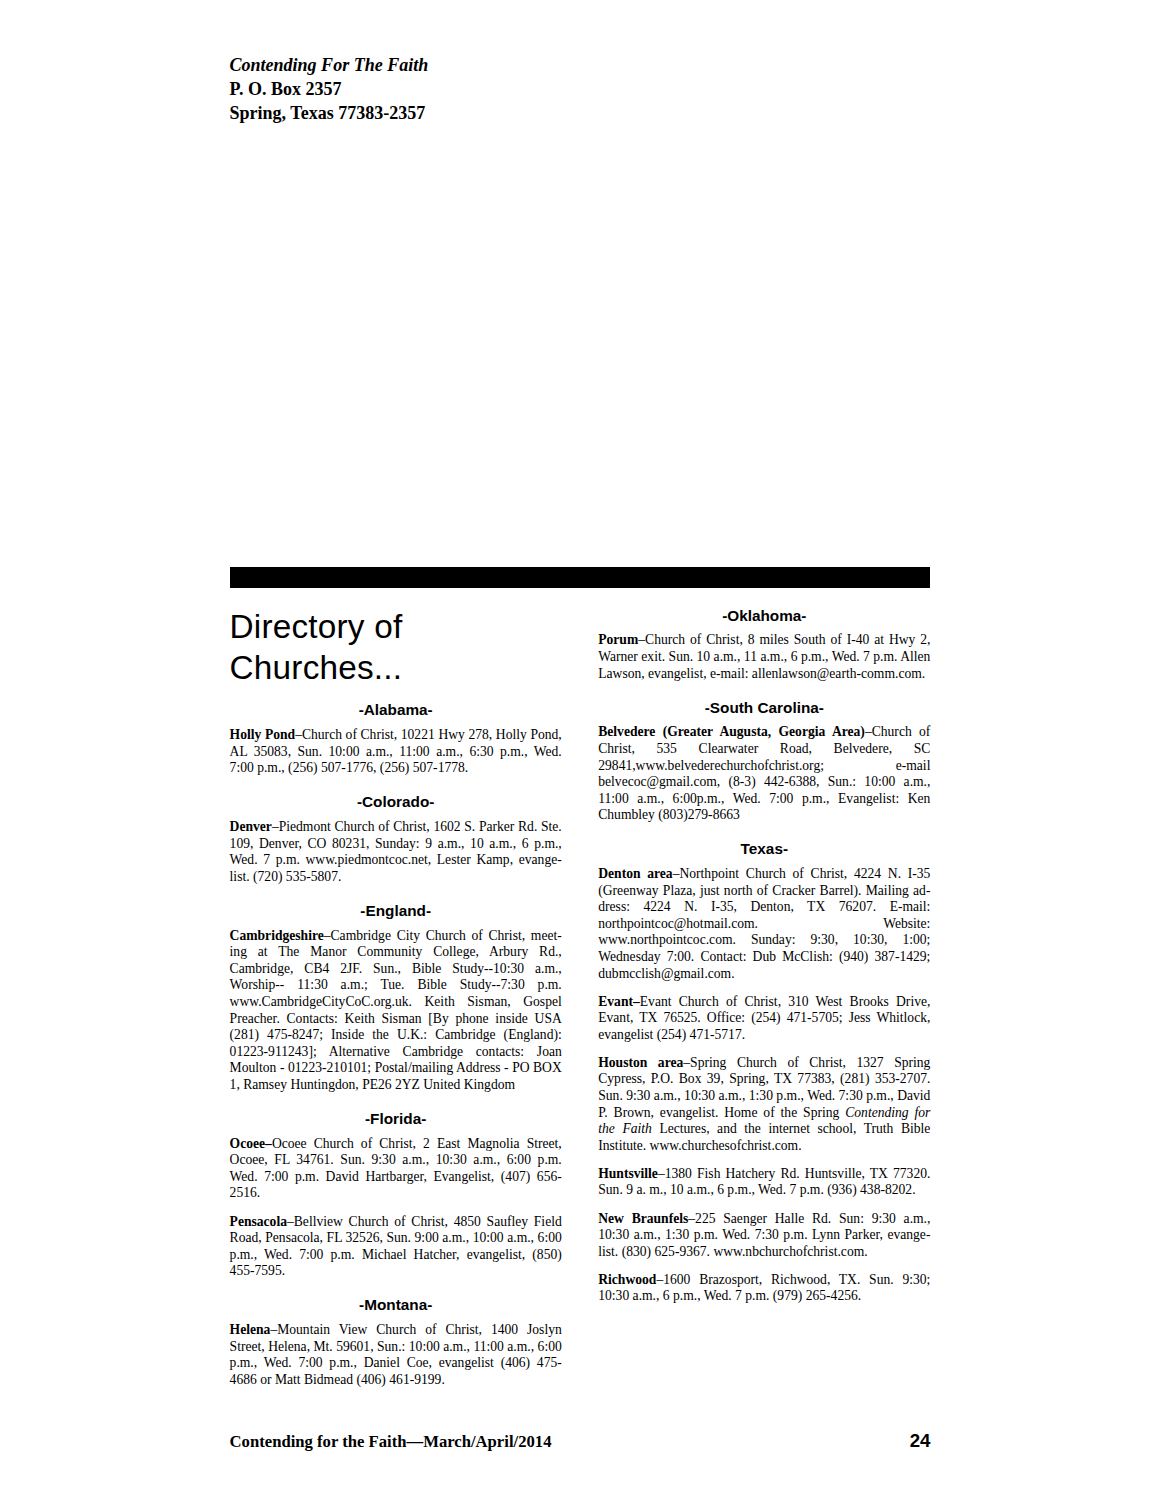Contending For The Faith
P. O. Box 2357
Spring, Texas 77383-2357
Directory of Churches...
-Alabama-
Holly Pond–Church of Christ, 10221 Hwy 278, Holly Pond, AL 35083, Sun. 10:00 a.m., 11:00 a.m., 6:30 p.m., Wed. 7:00 p.m., (256) 507-1776, (256) 507-1778.
-Colorado-
Denver–Piedmont Church of Christ, 1602 S. Parker Rd. Ste. 109, Denver, CO 80231, Sunday: 9 a.m., 10 a.m., 6 p.m., Wed. 7 p.m. www.piedmontcoc.net, Lester Kamp, evangelist. (720) 535-5807.
-England-
Cambridgeshire–Cambridge City Church of Christ, meeting at The Manor Community College, Arbury Rd., Cambridge, CB4 2JF. Sun., Bible Study--10:30 a.m., Worship-- 11:30 a.m.; Tue. Bible Study--7:30 p.m. www.CambridgeCityCoC.org.uk. Keith Sisman, Gospel Preacher. Contacts: Keith Sisman [By phone inside USA (281) 475-8247; Inside the U.K.: Cambridge (England): 01223-911243]; Alternative Cambridge contacts: Joan Moulton - 01223-210101; Postal/mailing Address - PO BOX 1, Ramsey Huntingdon, PE26 2YZ United Kingdom
-Florida-
Ocoee–Ocoee Church of Christ, 2 East Magnolia Street, Ocoee, FL 34761. Sun. 9:30 a.m., 10:30 a.m., 6:00 p.m. Wed. 7:00 p.m. David Hartbarger, Evangelist, (407) 656-2516.
Pensacola–Bellview Church of Christ, 4850 Saufley Field Road, Pensacola, FL 32526, Sun. 9:00 a.m., 10:00 a.m., 6:00 p.m., Wed. 7:00 p.m. Michael Hatcher, evangelist, (850) 455-7595.
-Montana-
Helena–Mountain View Church of Christ, 1400 Joslyn Street, Helena, Mt. 59601, Sun.: 10:00 a.m., 11:00 a.m., 6:00 p.m., Wed. 7:00 p.m., Daniel Coe, evangelist (406) 475-4686 or Matt Bidmead (406) 461-9199.
-Oklahoma-
Porum–Church of Christ, 8 miles South of I-40 at Hwy 2, Warner exit. Sun. 10 a.m., 11 a.m., 6 p.m., Wed. 7 p.m. Allen Lawson, evangelist, e-mail: allenlawson@earth-comm.com.
-South Carolina-
Belvedere (Greater Augusta, Georgia Area)–Church of Christ, 535 Clearwater Road, Belvedere, SC 29841,www.belvederechurchofchrist.org; e-mail belvecoc@gmail.com, (8-3) 442-6388, Sun.: 10:00 a.m., 11:00 a.m., 6:00p.m., Wed. 7:00 p.m., Evangelist: Ken Chumbley (803)279-8663
Texas-
Denton area–Northpoint Church of Christ, 4224 N. I-35 (Greenway Plaza, just north of Cracker Barrel). Mailing address: 4224 N. I-35, Denton, TX 76207. E-mail: northpointcoc@hotmail.com. Website: www.northpointcoc.com. Sunday: 9:30, 10:30, 1:00; Wednesday 7:00. Contact: Dub McClish: (940) 387-1429; dubmcclish@gmail.com.
Evant–Evant Church of Christ, 310 West Brooks Drive, Evant, TX 76525. Office: (254) 471-5705; Jess Whitlock, evangelist (254) 471-5717.
Houston area–Spring Church of Christ, 1327 Spring Cypress, P.O. Box 39, Spring, TX 77383, (281) 353-2707. Sun. 9:30 a.m., 10:30 a.m., 1:30 p.m., Wed. 7:30 p.m., David P. Brown, evangelist. Home of the Spring Contending for the Faith Lectures, and the internet school, Truth Bible Institute. www.churchesofchrist.com.
Huntsville–1380 Fish Hatchery Rd. Huntsville, TX 77320. Sun. 9 a. m., 10 a.m., 6 p.m., Wed. 7 p.m. (936) 438-8202.
New Braunfels–225 Saenger Halle Rd. Sun: 9:30 a.m., 10:30 a.m., 1:30 p.m. Wed. 7:30 p.m. Lynn Parker, evangelist. (830) 625-9367. www.nbchurchofchrist.com.
Richwood–1600 Brazosport, Richwood, TX. Sun. 9:30; 10:30 a.m., 6 p.m., Wed. 7 p.m. (979) 265-4256.
Contending for the Faith—March/April/2014
24